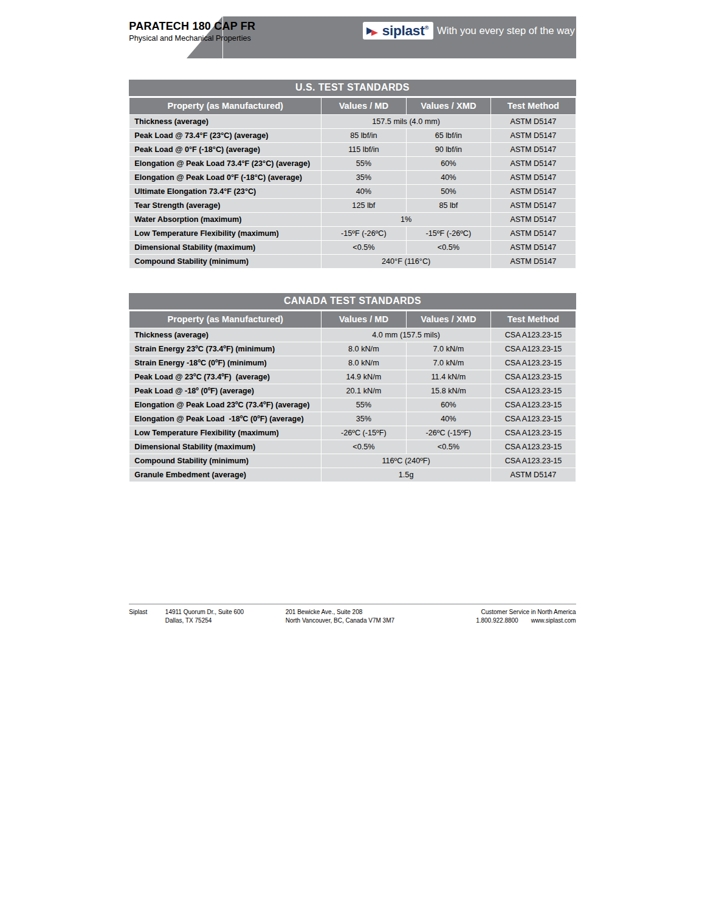PARATECH 180 CAP FR
Physical and Mechanical Properties
siplast® With you every step of the way
U.S. TEST STANDARDS
| Property (as Manufactured) | Values / MD | Values / XMD | Test Method |
| --- | --- | --- | --- |
| Thickness (average) | 157.5 mils (4.0 mm) | ASTM D5147 |
| Peak Load @ 73.4°F (23°C) (average) | 85 lbf/in | 65 lbf/in | ASTM D5147 |
| Peak Load @ 0°F (-18°C) (average) | 115 lbf/in | 90 lbf/in | ASTM D5147 |
| Elongation @ Peak Load 73.4°F (23°C) (average) | 55% | 60% | ASTM D5147 |
| Elongation @ Peak Load 0°F (-18°C) (average) | 35% | 40% | ASTM D5147 |
| Ultimate Elongation 73.4°F (23°C) | 40% | 50% | ASTM D5147 |
| Tear Strength (average) | 125 lbf | 85 lbf | ASTM D5147 |
| Water Absorption (maximum) | 1% | ASTM D5147 |
| Low Temperature Flexibility (maximum) | -15ºF (-26ºC) | -15ºF (-26ºC) | ASTM D5147 |
| Dimensional Stability (maximum) | <0.5% | <0.5% | ASTM D5147 |
| Compound Stability (minimum) | 240°F (116°C) | ASTM D5147 |
CANADA TEST STANDARDS
| Property (as Manufactured) | Values / MD | Values / XMD | Test Method |
| --- | --- | --- | --- |
| Thickness (average) | 4.0 mm (157.5 mils) | CSA A123.23-15 |
| Strain Energy 23ºC (73.4ºF) (minimum) | 8.0 kN/m | 7.0 kN/m | CSA A123.23-15 |
| Strain Energy -18ºC (0ºF) (minimum) | 8.0 kN/m | 7.0 kN/m | CSA A123.23-15 |
| Peak Load @ 23ºC (73.4ºF) (average) | 14.9 kN/m | 11.4 kN/m | CSA A123.23-15 |
| Peak Load @ -18º (0ºF) (average) | 20.1 kN/m | 15.8 kN/m | CSA A123.23-15 |
| Elongation @ Peak Load 23ºC (73.4ºF) (average) | 55% | 60% | CSA A123.23-15 |
| Elongation @ Peak Load -18ºC (0ºF) (average) | 35% | 40% | CSA A123.23-15 |
| Low Temperature Flexibility (maximum) | -26ºC (-15ºF) | -26ºC (-15ºF) | CSA A123.23-15 |
| Dimensional Stability (maximum) | <0.5% | <0.5% | CSA A123.23-15 |
| Compound Stability (minimum) | 116ºC (240ºF) | CSA A123.23-15 |
| Granule Embedment (average) | 1.5g | ASTM D5147 |
Siplast 14911 Quorum Dr., Suite 600 Dallas, TX 75254
201 Bewicke Ave., Suite 208
North Vancouver, BC, Canada V7M 3M7
Customer Service in North America
1.800.922.8800www.siplast.com